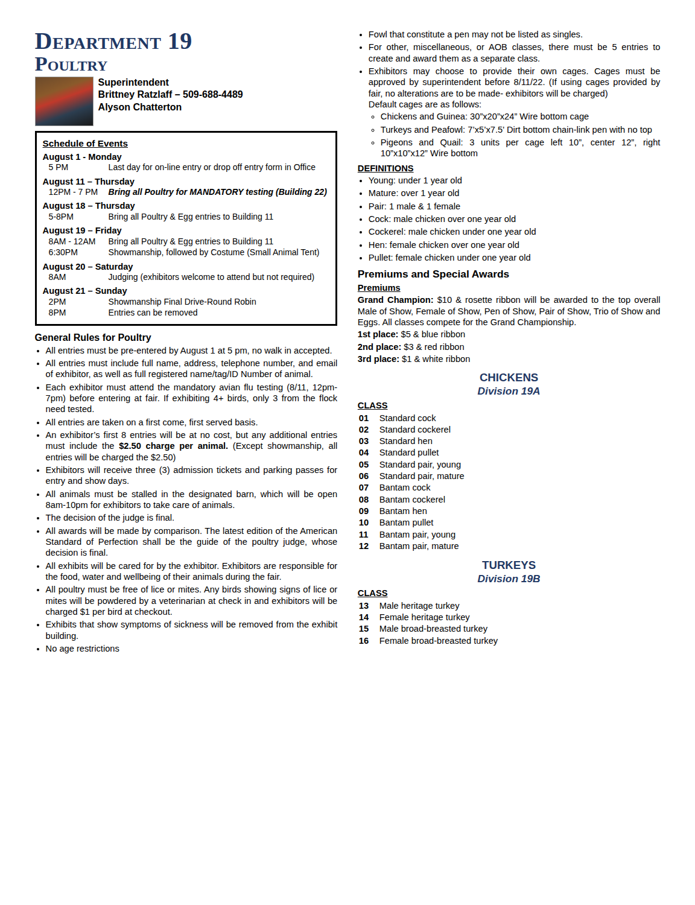Department 19
Poultry
Superintendent
Brittney Ratzlaff – 509-688-4489
Alyson Chatterton
Schedule of Events
August 1 - Monday
| 5 PM | Last day for on-line entry or drop off entry form in Office |
August 11 – Thursday
| 12PM - 7 PM | Bring all Poultry for MANDATORY testing (Building 22) |
August 18 – Thursday
| 5-8PM | Bring all Poultry & Egg entries to Building 11 |
August 19 – Friday
| 8AM - 12AM | Bring all Poultry & Egg entries to Building 11 |
| 6:30PM | Showmanship, followed by Costume (Small Animal Tent) |
August 20 – Saturday
| 8AM | Judging (exhibitors welcome to attend but not required) |
August 21 – Sunday
| 2PM | Showmanship Final Drive-Round Robin |
| 8PM | Entries can be removed |
General Rules for Poultry
All entries must be pre-entered by August 1 at 5 pm, no walk in accepted.
All entries must include full name, address, telephone number, and email of exhibitor, as well as full registered name/tag/ID Number of animal.
Each exhibitor must attend the mandatory avian flu testing (8/11, 12pm-7pm) before entering at fair. If exhibiting 4+ birds, only 3 from the flock need tested.
All entries are taken on a first come, first served basis.
An exhibitor’s first 8 entries will be at no cost, but any additional entries must include the $2.50 charge per animal. (Except showmanship, all entries will be charged the $2.50)
Exhibitors will receive three (3) admission tickets and parking passes for entry and show days.
All animals must be stalled in the designated barn, which will be open 8am-10pm for exhibitors to take care of animals.
The decision of the judge is final.
All awards will be made by comparison. The latest edition of the American Standard of Perfection shall be the guide of the poultry judge, whose decision is final.
All exhibits will be cared for by the exhibitor. Exhibitors are responsible for the food, water and wellbeing of their animals during the fair.
All poultry must be free of lice or mites. Any birds showing signs of lice or mites will be powdered by a veterinarian at check in and exhibitors will be charged $1 per bird at checkout.
Exhibits that show symptoms of sickness will be removed from the exhibit building.
No age restrictions
Fowl that constitute a pen may not be listed as singles.
For other, miscellaneous, or AOB classes, there must be 5 entries to create and award them as a separate class.
Exhibitors may choose to provide their own cages. Cages must be approved by superintendent before 8/11/22. (If using cages provided by fair, no alterations are to be made- exhibitors will be charged)
Default cages are as follows:
Chickens and Guinea: 30”x20”x24” Wire bottom cage
Turkeys and Peafowl: 7’x5’x7.5’ Dirt bottom chain-link pen with no top
Pigeons and Quail: 3 units per cage left 10”, center 12”, right 10”x10”x12” Wire bottom
DEFINITIONS
Young: under 1 year old
Mature: over 1 year old
Pair: 1 male & 1 female
Cock: male chicken over one year old
Cockerel: male chicken under one year old
Hen: female chicken over one year old
Pullet: female chicken under one year old
Premiums and Special Awards
Premiums
Grand Champion: $10 & rosette ribbon will be awarded to the top overall Male of Show, Female of Show, Pen of Show, Pair of Show, Trio of Show and Eggs. All classes compete for the Grand Championship.
1st place: $5 & blue ribbon
2nd place: $3 & red ribbon
3rd place: $1 & white ribbon
CHICKENS
Division 19A
CLASS
| 01 | Standard cock |
| 02 | Standard cockerel |
| 03 | Standard hen |
| 04 | Standard pullet |
| 05 | Standard pair, young |
| 06 | Standard pair, mature |
| 07 | Bantam cock |
| 08 | Bantam cockerel |
| 09 | Bantam hen |
| 10 | Bantam pullet |
| 11 | Bantam pair, young |
| 12 | Bantam pair, mature |
TURKEYS
Division 19B
CLASS
| 13 | Male heritage turkey |
| 14 | Female heritage turkey |
| 15 | Male broad-breasted turkey |
| 16 | Female broad-breasted turkey |